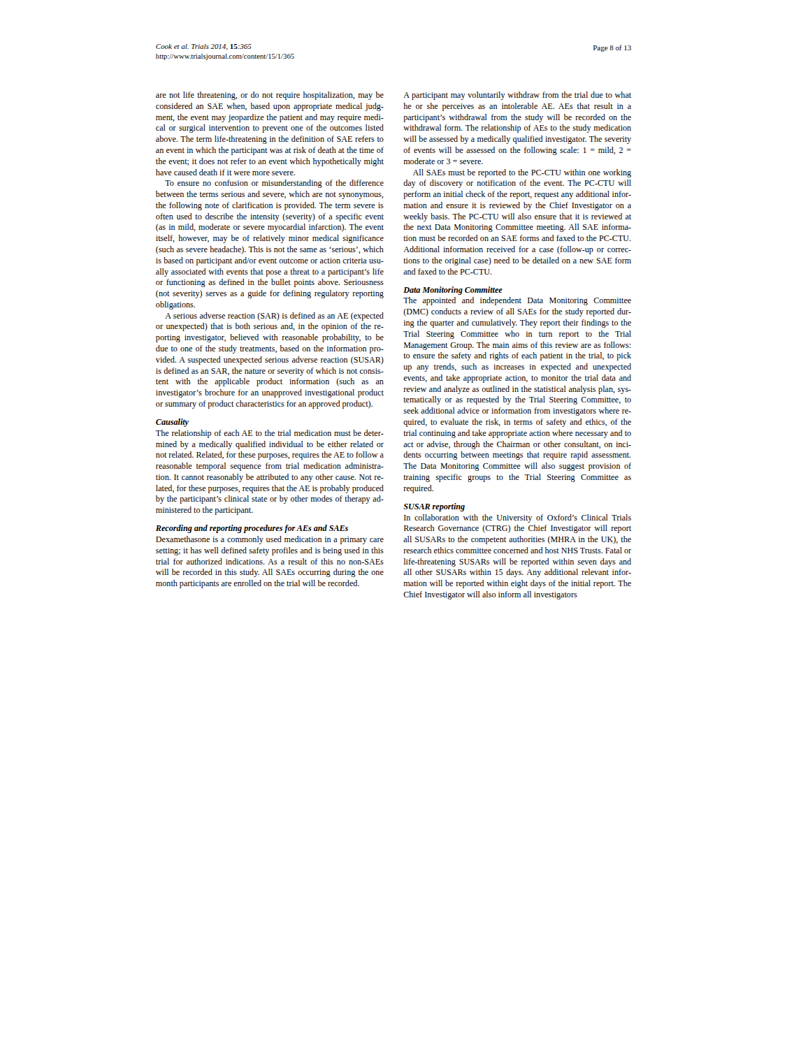Cook et al. Trials 2014, 15:365
http://www.trialsjournal.com/content/15/1/365
Page 8 of 13
are not life threatening, or do not require hospitalization, may be considered an SAE when, based upon appropriate medical judgment, the event may jeopardize the patient and may require medical or surgical intervention to prevent one of the outcomes listed above. The term life-threatening in the definition of SAE refers to an event in which the participant was at risk of death at the time of the event; it does not refer to an event which hypothetically might have caused death if it were more severe.
To ensure no confusion or misunderstanding of the difference between the terms serious and severe, which are not synonymous, the following note of clarification is provided. The term severe is often used to describe the intensity (severity) of a specific event (as in mild, moderate or severe myocardial infarction). The event itself, however, may be of relatively minor medical significance (such as severe headache). This is not the same as ‘serious’, which is based on participant and/or event outcome or action criteria usually associated with events that pose a threat to a participant’s life or functioning as defined in the bullet points above. Seriousness (not severity) serves as a guide for defining regulatory reporting obligations.
A serious adverse reaction (SAR) is defined as an AE (expected or unexpected) that is both serious and, in the opinion of the reporting investigator, believed with reasonable probability, to be due to one of the study treatments, based on the information provided. A suspected unexpected serious adverse reaction (SUSAR) is defined as an SAR, the nature or severity of which is not consistent with the applicable product information (such as an investigator’s brochure for an unapproved investigational product or summary of product characteristics for an approved product).
Causality
The relationship of each AE to the trial medication must be determined by a medically qualified individual to be either related or not related. Related, for these purposes, requires the AE to follow a reasonable temporal sequence from trial medication administration. It cannot reasonably be attributed to any other cause. Not related, for these purposes, requires that the AE is probably produced by the participant’s clinical state or by other modes of therapy administered to the participant.
Recording and reporting procedures for AEs and SAEs
Dexamethasone is a commonly used medication in a primary care setting; it has well defined safety profiles and is being used in this trial for authorized indications. As a result of this no non-SAEs will be recorded in this study. All SAEs occurring during the one month participants are enrolled on the trial will be recorded.
A participant may voluntarily withdraw from the trial due to what he or she perceives as an intolerable AE. AEs that result in a participant’s withdrawal from the study will be recorded on the withdrawal form. The relationship of AEs to the study medication will be assessed by a medically qualified investigator. The severity of events will be assessed on the following scale: 1 = mild, 2 = moderate or 3 = severe.
All SAEs must be reported to the PC-CTU within one working day of discovery or notification of the event. The PC-CTU will perform an initial check of the report, request any additional information and ensure it is reviewed by the Chief Investigator on a weekly basis. The PC-CTU will also ensure that it is reviewed at the next Data Monitoring Committee meeting. All SAE information must be recorded on an SAE forms and faxed to the PC-CTU. Additional information received for a case (follow-up or corrections to the original case) need to be detailed on a new SAE form and faxed to the PC-CTU.
Data Monitoring Committee
The appointed and independent Data Monitoring Committee (DMC) conducts a review of all SAEs for the study reported during the quarter and cumulatively. They report their findings to the Trial Steering Committee who in turn report to the Trial Management Group. The main aims of this review are as follows: to ensure the safety and rights of each patient in the trial, to pick up any trends, such as increases in expected and unexpected events, and take appropriate action, to monitor the trial data and review and analyze as outlined in the statistical analysis plan, systematically or as requested by the Trial Steering Committee, to seek additional advice or information from investigators where required, to evaluate the risk, in terms of safety and ethics, of the trial continuing and take appropriate action where necessary and to act or advise, through the Chairman or other consultant, on incidents occurring between meetings that require rapid assessment. The Data Monitoring Committee will also suggest provision of training specific groups to the Trial Steering Committee as required.
SUSAR reporting
In collaboration with the University of Oxford’s Clinical Trials Research Governance (CTRG) the Chief Investigator will report all SUSARs to the competent authorities (MHRA in the UK), the research ethics committee concerned and host NHS Trusts. Fatal or life-threatening SUSARs will be reported within seven days and all other SUSARs within 15 days. Any additional relevant information will be reported within eight days of the initial report. The Chief Investigator will also inform all investigators